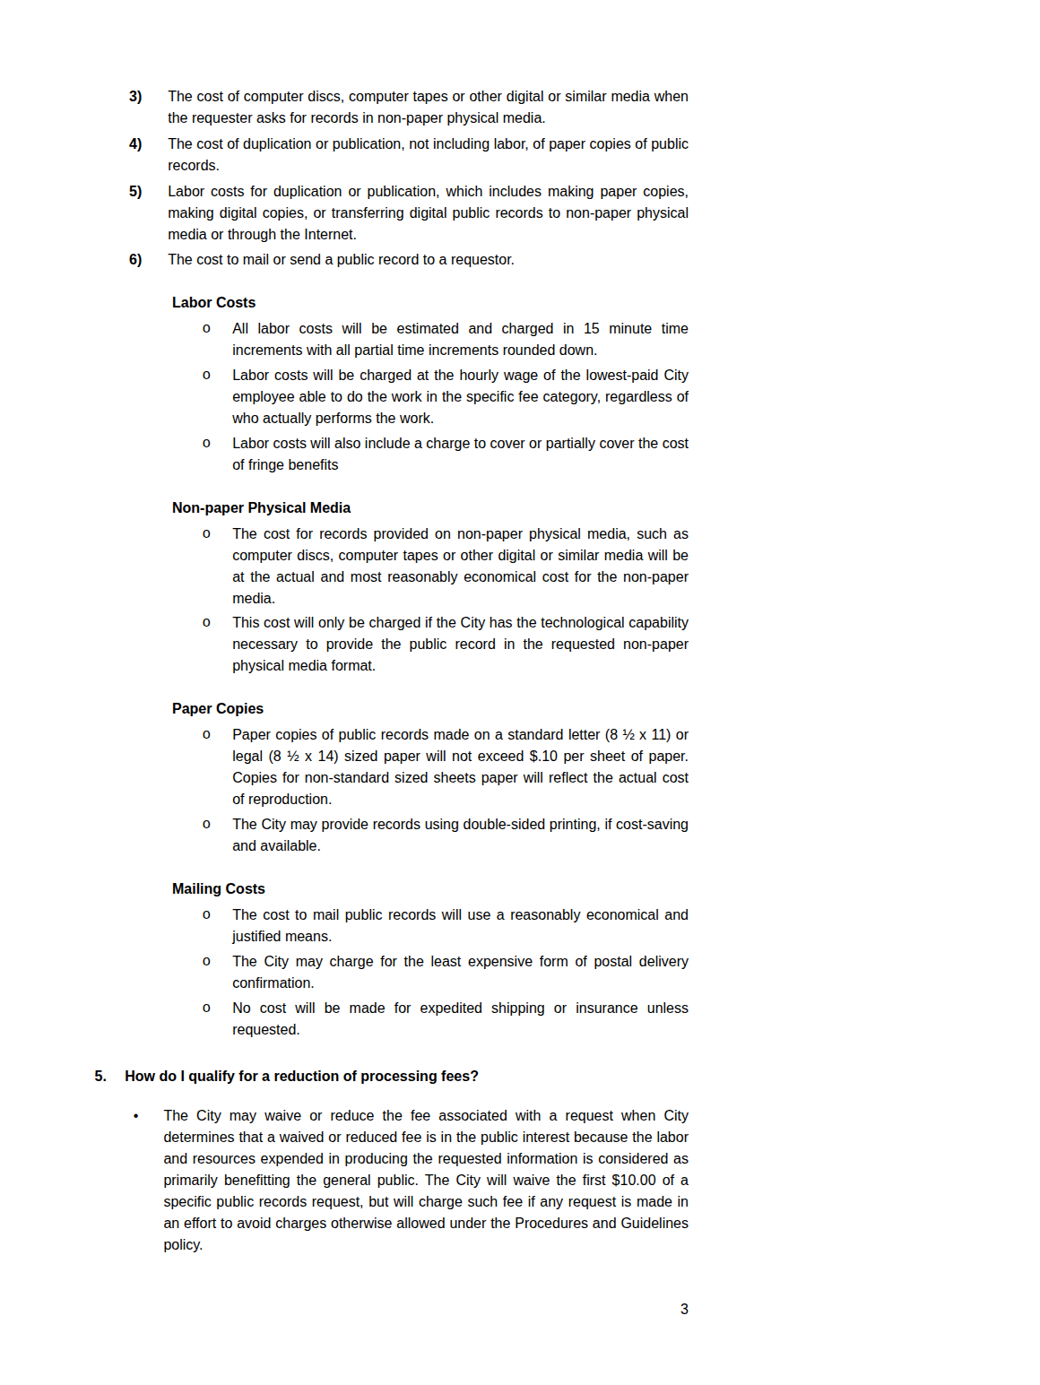3) The cost of computer discs, computer tapes or other digital or similar media when the requester asks for records in non-paper physical media.
4) The cost of duplication or publication, not including labor, of paper copies of public records.
5) Labor costs for duplication or publication, which includes making paper copies, making digital copies, or transferring digital public records to non-paper physical media or through the Internet.
6) The cost to mail or send a public record to a requestor.
Labor Costs
o All labor costs will be estimated and charged in 15 minute time increments with all partial time increments rounded down.
o Labor costs will be charged at the hourly wage of the lowest-paid City employee able to do the work in the specific fee category, regardless of who actually performs the work.
o Labor costs will also include a charge to cover or partially cover the cost of fringe benefits
Non-paper Physical Media
o The cost for records provided on non-paper physical media, such as computer discs, computer tapes or other digital or similar media will be at the actual and most reasonably economical cost for the non-paper media.
o This cost will only be charged if the City has the technological capability necessary to provide the public record in the requested non-paper physical media format.
Paper Copies
o Paper copies of public records made on a standard letter (8 ½ x 11) or legal (8 ½ x 14) sized paper will not exceed $.10 per sheet of paper. Copies for non-standard sized sheets paper will reflect the actual cost of reproduction.
o The City may provide records using double-sided printing, if cost-saving and available.
Mailing Costs
o The cost to mail public records will use a reasonably economical and justified means.
o The City may charge for the least expensive form of postal delivery confirmation.
o No cost will be made for expedited shipping or insurance unless requested.
5. How do I qualify for a reduction of processing fees?
•The City may waive or reduce the fee associated with a request when City determines that a waived or reduced fee is in the public interest because the labor and resources expended in producing the requested information is considered as primarily benefitting the general public. The City will waive the first $10.00 of a specific public records request, but will charge such fee if any request is made in an effort to avoid charges otherwise allowed under the Procedures and Guidelines policy.
3